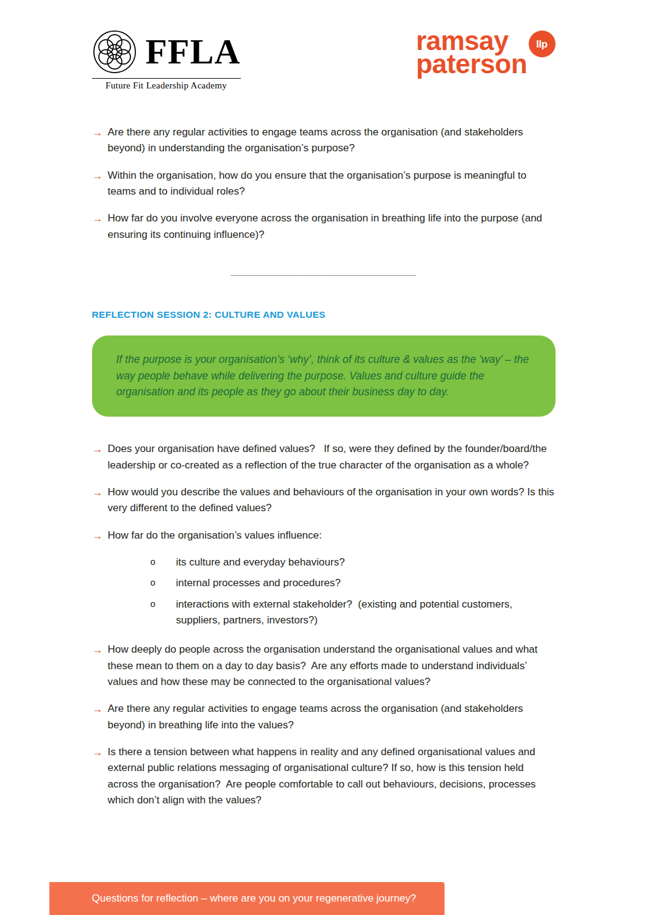FFLA
Future Fit Leadership Academy
ramsay
paterson llp
Are there any regular activities to engage teams across the organisation (and stakeholders beyond) in understanding the organisation’s purpose?
Within the organisation, how do you ensure that the organisation’s purpose is meaningful to teams and to individual roles?
How far do you involve everyone across the organisation in breathing life into the purpose (and ensuring its continuing influence)?
_______________________________
Reflection Session 2: Culture and Values
If the purpose is your organisation’s ‘why’, think of its culture & values as the ‘way’ – the way people behave while delivering the purpose. Values and culture guide the organisation and its people as they go about their business day to day.
Does your organisation have defined values? If so, were they defined by the founder/board/the leadership or co-created as a reflection of the true character of the organisation as a whole?
How would you describe the values and behaviours of the organisation in your own words? Is this very different to the defined values?
How far do the organisation’s values influence:
its culture and everyday behaviours?
internal processes and procedures?
interactions with external stakeholder? (existing and potential customers, suppliers, partners, investors?)
How deeply do people across the organisation understand the organisational values and what these mean to them on a day to day basis? Are any efforts made to understand individuals’ values and how these may be connected to the organisational values?
Are there any regular activities to engage teams across the organisation (and stakeholders beyond) in breathing life into the values?
Is there a tension between what happens in reality and any defined organisational values and external public relations messaging of organisational culture? If so, how is this tension held across the organisation? Are people comfortable to call out behaviours, decisions, processes which don’t align with the values?
Questions for reflection – where are you on your regenerative journey?